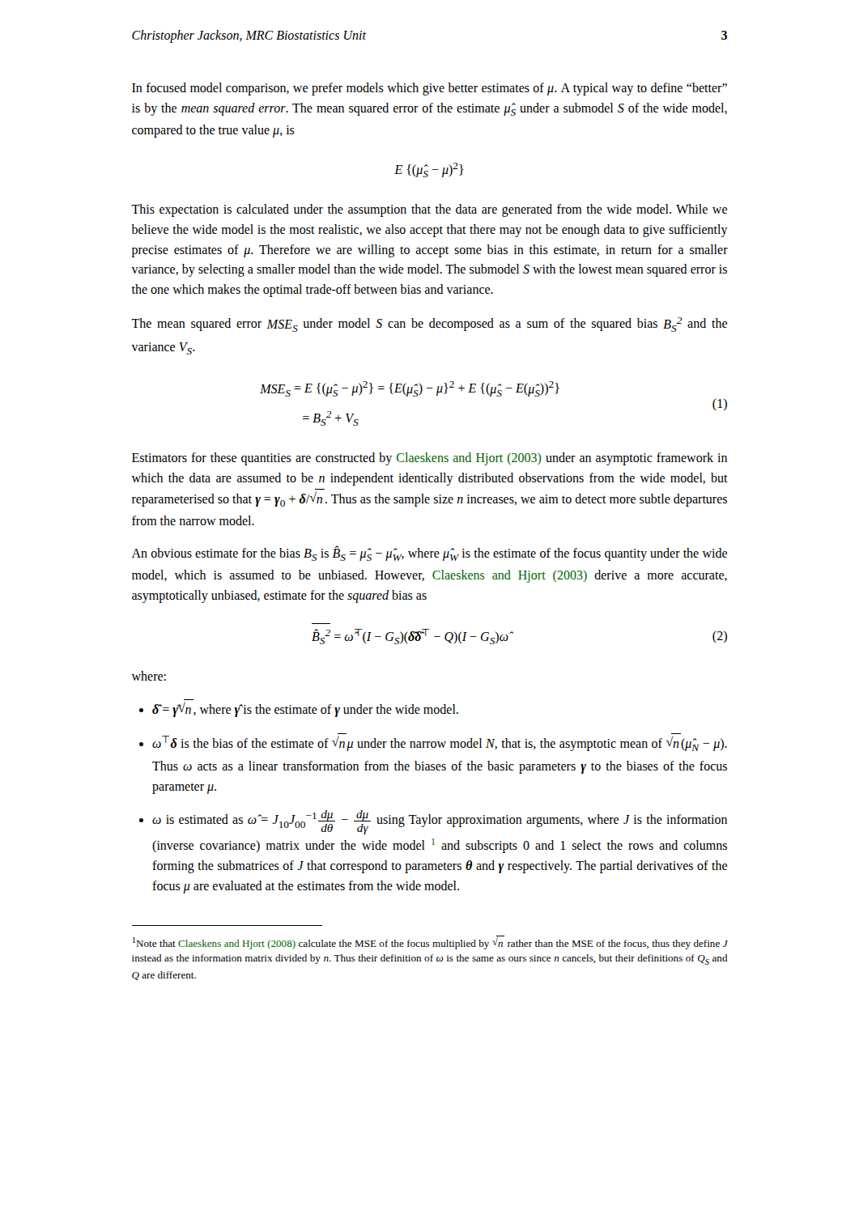Christopher Jackson, MRC Biostatistics Unit 3
In focused model comparison, we prefer models which give better estimates of μ. A typical way to define “better” is by the mean squared error. The mean squared error of the estimate μ̂S under a submodel S of the wide model, compared to the true value μ, is
E {(μ̂S − μ)2}
This expectation is calculated under the assumption that the data are generated from the wide model. While we believe the wide model is the most realistic, we also accept that there may not be enough data to give sufficiently precise estimates of μ. Therefore we are willing to accept some bias in this estimate, in return for a smaller variance, by selecting a smaller model than the wide model. The submodel S with the lowest mean squared error is the one which makes the optimal trade-off between bias and variance.
The mean squared error MSES under model S can be decomposed as a sum of the squared bias BS2 and the variance VS.
MSES = E {(μ̂S − μ)2} = {E(μ̂S) − μ}2 + E {(μ̂S − E(μ̂S))2}
= BS2 + VS
(1)
Estimators for these quantities are constructed by Claeskens and Hjort (2003) under an asymptotic framework in which the data are assumed to be n independent identically distributed observations from the wide model, but reparameterised so that γ = γ0 + δ/n. Thus as the sample size n increases, we aim to detect more subtle departures from the narrow model.
An obvious estimate for the bias BS is B̂S = μ̂S − μ̂W, where μ̂W is the estimate of the focus quantity under the wide model, which is assumed to be unbiased. However, Claeskens and Hjort (2003) derive a more accurate, asymptotically unbiased, estimate for the squared bias as
B̂S2 = ω̂⊤(I − GS)(δ̂δ̂⊤ − Q)(I − GS)ω̂
(2)
where:
δ̂ = γ̂n, where γ̂ is the estimate of γ under the wide model.
ω⊤δ is the bias of the estimate of nμ under the narrow model N, that is, the asymptotic mean of n(μ̂N − μ). Thus ω acts as a linear transformation from the biases of the basic parameters γ to the biases of the focus parameter μ.
ω is estimated as ω̂ = J10J00−1dμ dθ − dμ dγ using Taylor approximation arguments, where J is the information (inverse covariance) matrix under the wide model 1 and subscripts 0 and 1 select the rows and columns forming the submatrices of J that correspond to parameters θ and γ respectively. The partial derivatives of the focus μ are evaluated at the estimates from the wide model.
1Note that Claeskens and Hjort (2008) calculate the MSE of the focus multiplied by n rather than the MSE of the focus, thus they define J instead as the information matrix divided by n. Thus their definition of ω is the same as ours since n cancels, but their definitions of QS and Q are different.